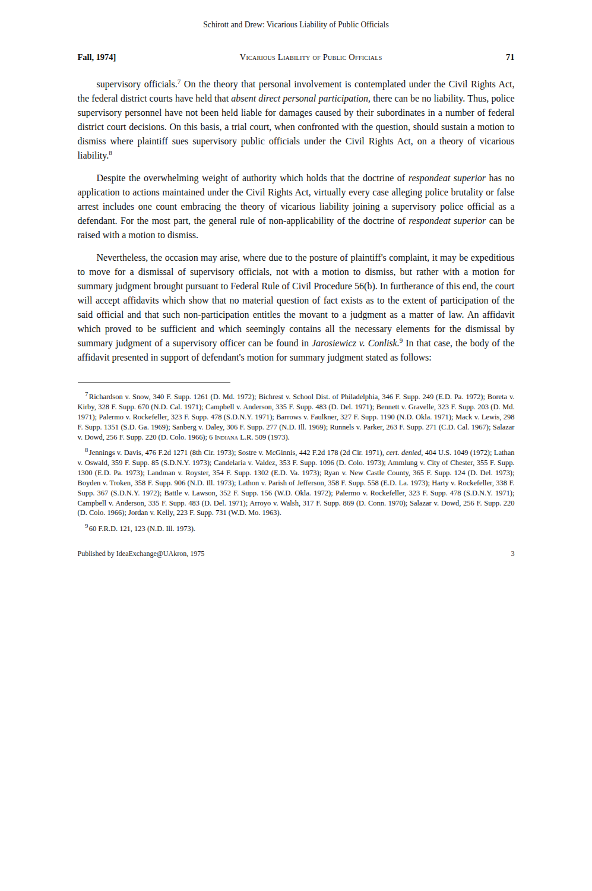Schirott and Drew: Vicarious Liability of Public Officials
Fall, 1974] Vicarious Liability of Public Officials 71
supervisory officials.7 On the theory that personal involvement is contemplated under the Civil Rights Act, the federal district courts have held that absent direct personal participation, there can be no liability. Thus, police supervisory personnel have not been held liable for damages caused by their subordinates in a number of federal district court decisions. On this basis, a trial court, when confronted with the question, should sustain a motion to dismiss where plaintiff sues supervisory public officials under the Civil Rights Act, on a theory of vicarious liability.8
Despite the overwhelming weight of authority which holds that the doctrine of respondeat superior has no application to actions maintained under the Civil Rights Act, virtually every case alleging police brutality or false arrest includes one count embracing the theory of vicarious liability joining a supervisory police official as a defendant. For the most part, the general rule of non-applicability of the doctrine of respondeat superior can be raised with a motion to dismiss.
Nevertheless, the occasion may arise, where due to the posture of plaintiff's complaint, it may be expeditious to move for a dismissal of supervisory officials, not with a motion to dismiss, but rather with a motion for summary judgment brought pursuant to Federal Rule of Civil Procedure 56(b). In furtherance of this end, the court will accept affidavits which show that no material question of fact exists as to the extent of participation of the said official and that such non-participation entitles the movant to a judgment as a matter of law. An affidavit which proved to be sufficient and which seemingly contains all the necessary elements for the dismissal by summary judgment of a supervisory officer can be found in Jarosiewicz v. Conlisk.9 In that case, the body of the affidavit presented in support of defendant's motion for summary judgment stated as follows:
7 Richardson v. Snow, 340 F. Supp. 1261 (D. Md. 1972); Bichrest v. School Dist. of Philadelphia, 346 F. Supp. 249 (E.D. Pa. 1972); Boreta v. Kirby, 328 F. Supp. 670 (N.D. Cal. 1971); Campbell v. Anderson, 335 F. Supp. 483 (D. Del. 1971); Bennett v. Gravelle, 323 F. Supp. 203 (D. Md. 1971); Palermo v. Rockefeller, 323 F. Supp. 478 (S.D.N.Y. 1971); Barrows v. Faulkner, 327 F. Supp. 1190 (N.D. Okla. 1971); Mack v. Lewis, 298 F. Supp. 1351 (S.D. Ga. 1969); Sanberg v. Daley, 306 F. Supp. 277 (N.D. Ill. 1969); Runnels v. Parker, 263 F. Supp. 271 (C.D. Cal. 1967); Salazar v. Dowd, 256 F. Supp. 220 (D. Colo. 1966); 6 Indiana L.R. 509 (1973).
8 Jennings v. Davis, 476 F.2d 1271 (8th Cir. 1973); Sostre v. McGinnis, 442 F.2d 178 (2d Cir. 1971), cert. denied, 404 U.S. 1049 (1972); Lathan v. Oswald, 359 F. Supp. 85 (S.D.N.Y. 1973); Candelaria v. Valdez, 353 F. Supp. 1096 (D. Colo. 1973); Ammlung v. City of Chester, 355 F. Supp. 1300 (E.D. Pa. 1973); Landman v. Royster, 354 F. Supp. 1302 (E.D. Va. 1973); Ryan v. New Castle County, 365 F. Supp. 124 (D. Del. 1973); Boyden v. Troken, 358 F. Supp. 906 (N.D. Ill. 1973); Lathon v. Parish of Jefferson, 358 F. Supp. 558 (E.D. La. 1973); Harty v. Rockefeller, 338 F. Supp. 367 (S.D.N.Y. 1972); Battle v. Lawson, 352 F. Supp. 156 (W.D. Okla. 1972); Palermo v. Rockefeller, 323 F. Supp. 478 (S.D.N.Y. 1971); Campbell v. Anderson, 335 F. Supp. 483 (D. Del. 1971); Arroyo v. Walsh, 317 F. Supp. 869 (D. Conn. 1970); Salazar v. Dowd, 256 F. Supp. 220 (D. Colo. 1966); Jordan v. Kelly, 223 F. Supp. 731 (W.D. Mo. 1963).
960 F.R.D. 121, 123 (N.D. Ill. 1973).
Published by IdeaExchange@UAkron, 1975 3